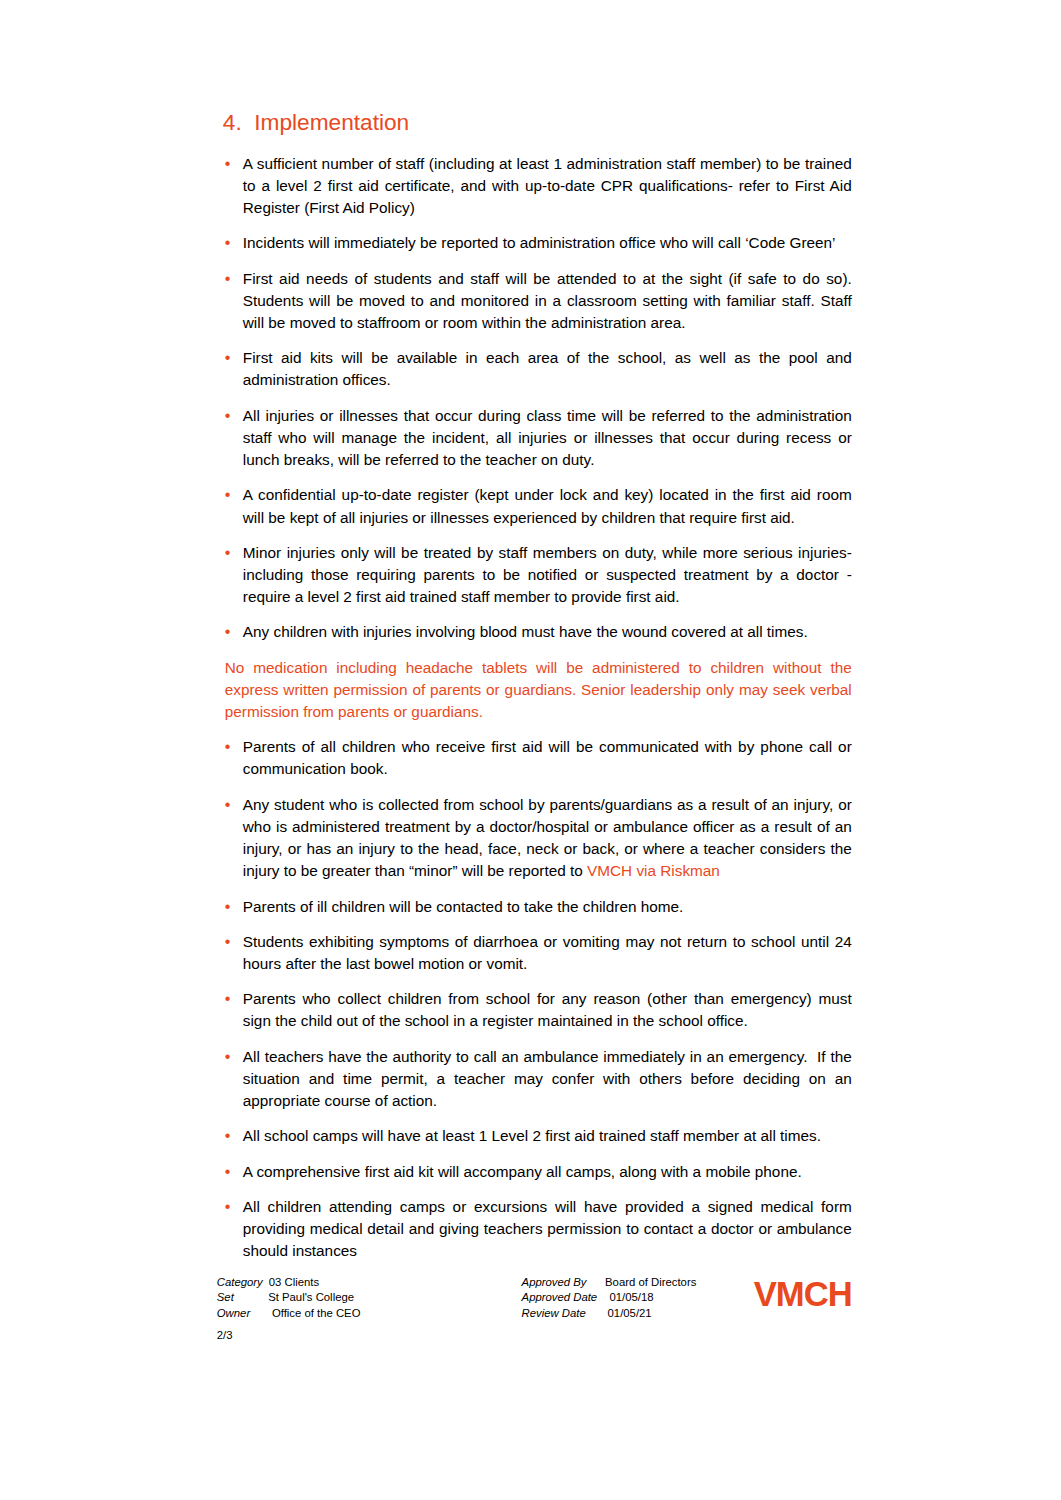4. Implementation
A sufficient number of staff (including at least 1 administration staff member) to be trained to a level 2 first aid certificate, and with up-to-date CPR qualifications- refer to First Aid Register (First Aid Policy)
Incidents will immediately be reported to administration office who will call ‘Code Green’
First aid needs of students and staff will be attended to at the sight (if safe to do so). Students will be moved to and monitored in a classroom setting with familiar staff. Staff will be moved to staffroom or room within the administration area.
First aid kits will be available in each area of the school, as well as the pool and administration offices.
All injuries or illnesses that occur during class time will be referred to the administration staff who will manage the incident, all injuries or illnesses that occur during recess or lunch breaks, will be referred to the teacher on duty.
A confidential up-to-date register (kept under lock and key) located in the first aid room will be kept of all injuries or illnesses experienced by children that require first aid.
Minor injuries only will be treated by staff members on duty, while more serious injuries-including those requiring parents to be notified or suspected treatment by a doctor - require a level 2 first aid trained staff member to provide first aid.
Any children with injuries involving blood must have the wound covered at all times.
No medication including headache tablets will be administered to children without the express written permission of parents or guardians. Senior leadership only may seek verbal permission from parents or guardians.
Parents of all children who receive first aid will be communicated with by phone call or communication book.
Any student who is collected from school by parents/guardians as a result of an injury, or who is administered treatment by a doctor/hospital or ambulance officer as a result of an injury, or has an injury to the head, face, neck or back, or where a teacher considers the injury to be greater than “minor” will be reported to VMCH via Riskman
Parents of ill children will be contacted to take the children home.
Students exhibiting symptoms of diarrhoea or vomiting may not return to school until 24 hours after the last bowel motion or vomit.
Parents who collect children from school for any reason (other than emergency) must sign the child out of the school in a register maintained in the school office.
All teachers have the authority to call an ambulance immediately in an emergency. If the situation and time permit, a teacher may confer with others before deciding on an appropriate course of action.
All school camps will have at least 1 Level 2 first aid trained staff member at all times.
A comprehensive first aid kit will accompany all camps, along with a mobile phone.
All children attending camps or excursions will have provided a signed medical form providing medical detail and giving teachers permission to contact a doctor or ambulance should instances
| Category 03 Clients | Approved By Board of Directors | VMCH |
| Set St Paul's College | Approved Date 01/05/18 |
| Owner Office of the CEO | Review Date 01/05/21 |
2/3